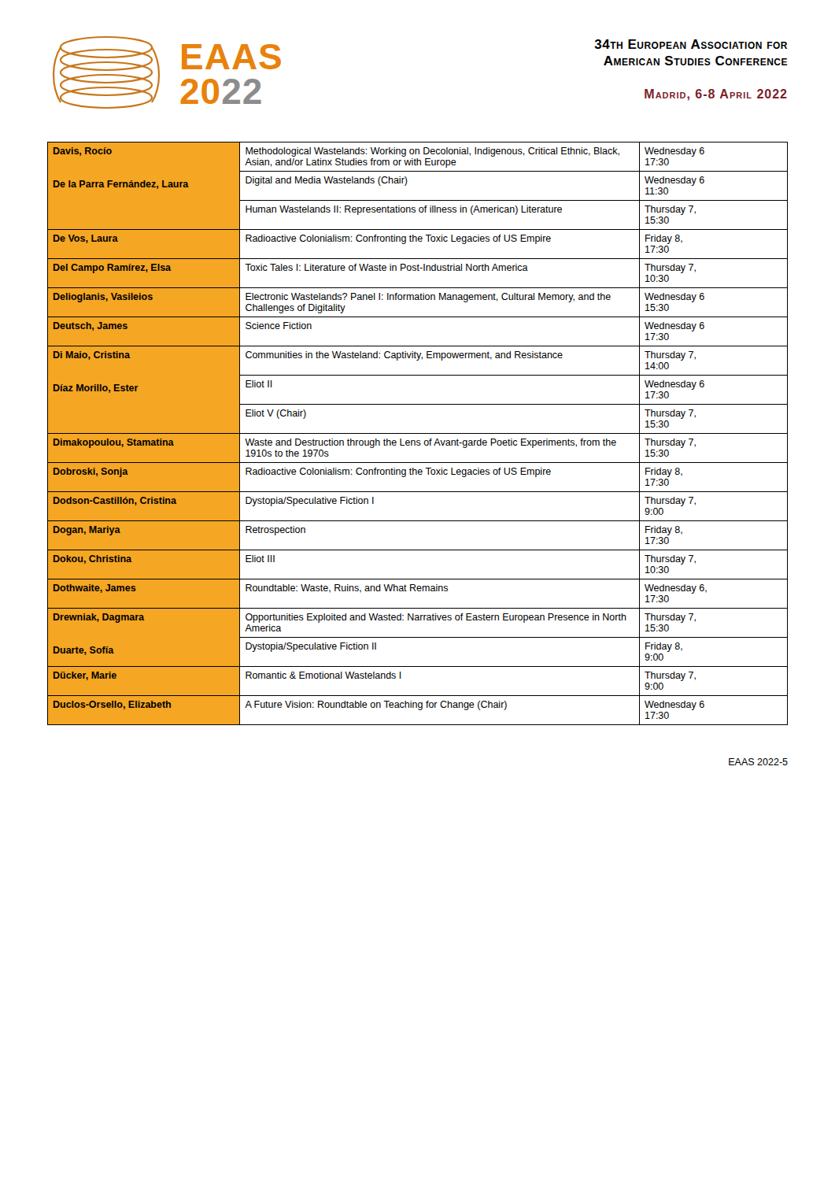EAAS
2022
34th European Association for
American Studies Conference
Madrid, 6-8 April 2022
| Davis, Rocío De la Parra Fernández, Laura | Methodological Wastelands: Working on Decolonial, Indigenous, Critical Ethnic, Black, Asian, and/or Latinx Studies from or with Europe | Wednesday 6 17:30 |
| Digital and Media Wastelands (Chair) | Wednesday 6 11:30 |
| Human Wastelands II: Representations of illness in (American) Literature | Thursday 7, 15:30 |
| De Vos, Laura | Radioactive Colonialism: Confronting the Toxic Legacies of US Empire | Friday 8, 17:30 |
| Del Campo Ramírez, Elsa | Toxic Tales I: Literature of Waste in Post-Industrial North America | Thursday 7, 10:30 |
| Delioglanis, Vasileios | Electronic Wastelands? Panel I: Information Management, Cultural Memory, and the Challenges of Digitality | Wednesday 6 15:30 |
| Deutsch, James | Science Fiction | Wednesday 6 17:30 |
| Di Maio, Cristina Díaz Morillo, Ester | Communities in the Wasteland: Captivity, Empowerment, and Resistance | Thursday 7, 14:00 |
| Eliot II | Wednesday 6 17:30 |
| Eliot V (Chair) | Thursday 7, 15:30 |
| Dimakopoulou, Stamatina | Waste and Destruction through the Lens of Avant-garde Poetic Experiments, from the 1910s to the 1970s | Thursday 7, 15:30 |
| Dobroski, Sonja | Radioactive Colonialism: Confronting the Toxic Legacies of US Empire | Friday 8, 17:30 |
| Dodson-Castillón, Cristina | Dystopia/Speculative Fiction I | Thursday 7, 9:00 |
| Dogan, Mariya | Retrospection | Friday 8, 17:30 |
| Dokou, Christina | Eliot III | Thursday 7, 10:30 |
| Dothwaite, James | Roundtable: Waste, Ruins, and What Remains | Wednesday 6, 17:30 |
| Drewniak, Dagmara Duarte, Sofía | Opportunities Exploited and Wasted: Narratives of Eastern European Presence in North America | Thursday 7, 15:30 |
| Dystopia/Speculative Fiction II | Friday 8, 9:00 |
| Dücker, Marie | Romantic & Emotional Wastelands I | Thursday 7, 9:00 |
| Duclos-Orsello, Elizabeth | A Future Vision: Roundtable on Teaching for Change (Chair) | Wednesday 6 17:30 |
EAAS 2022-5